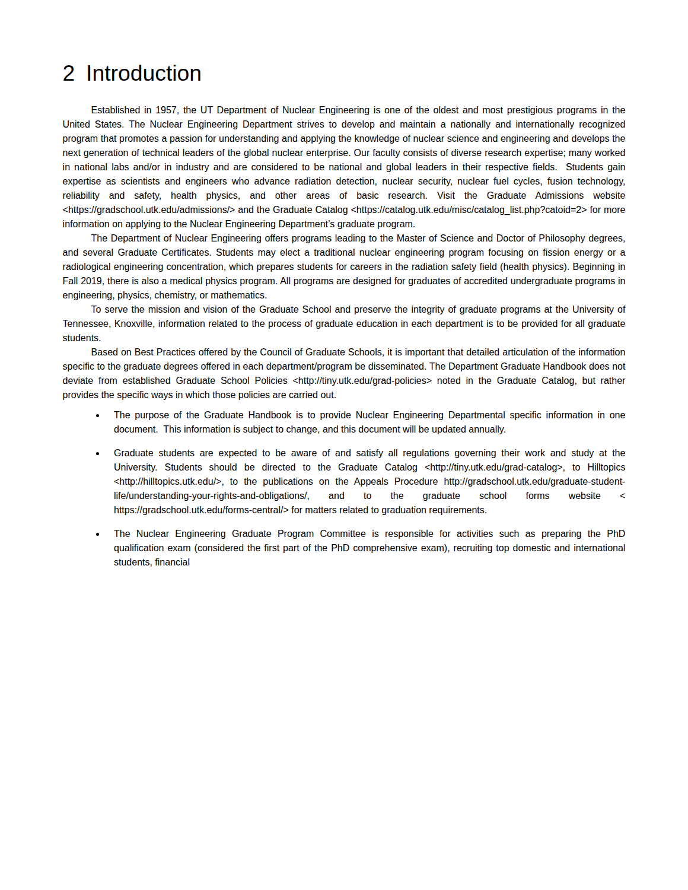2 Introduction
Established in 1957, the UT Department of Nuclear Engineering is one of the oldest and most prestigious programs in the United States. The Nuclear Engineering Department strives to develop and maintain a nationally and internationally recognized program that promotes a passion for understanding and applying the knowledge of nuclear science and engineering and develops the next generation of technical leaders of the global nuclear enterprise. Our faculty consists of diverse research expertise; many worked in national labs and/or in industry and are considered to be national and global leaders in their respective fields. Students gain expertise as scientists and engineers who advance radiation detection, nuclear security, nuclear fuel cycles, fusion technology, reliability and safety, health physics, and other areas of basic research. Visit the Graduate Admissions website <https://gradschool.utk.edu/admissions/> and the Graduate Catalog <https://catalog.utk.edu/misc/catalog_list.php?catoid=2> for more information on applying to the Nuclear Engineering Department’s graduate program.
The Department of Nuclear Engineering offers programs leading to the Master of Science and Doctor of Philosophy degrees, and several Graduate Certificates. Students may elect a traditional nuclear engineering program focusing on fission energy or a radiological engineering concentration, which prepares students for careers in the radiation safety field (health physics). Beginning in Fall 2019, there is also a medical physics program. All programs are designed for graduates of accredited undergraduate programs in engineering, physics, chemistry, or mathematics.
To serve the mission and vision of the Graduate School and preserve the integrity of graduate programs at the University of Tennessee, Knoxville, information related to the process of graduate education in each department is to be provided for all graduate students.
Based on Best Practices offered by the Council of Graduate Schools, it is important that detailed articulation of the information specific to the graduate degrees offered in each department/program be disseminated. The Department Graduate Handbook does not deviate from established Graduate School Policies <http://tiny.utk.edu/grad-policies> noted in the Graduate Catalog, but rather provides the specific ways in which those policies are carried out.
The purpose of the Graduate Handbook is to provide Nuclear Engineering Departmental specific information in one document. This information is subject to change, and this document will be updated annually.
Graduate students are expected to be aware of and satisfy all regulations governing their work and study at the University. Students should be directed to the Graduate Catalog <http://tiny.utk.edu/grad-catalog>, to Hilltopics <http://hilltopics.utk.edu/>, to the publications on the Appeals Procedure http://gradschool.utk.edu/graduate-student-life/understanding-your-rights-and-obligations/, and to the graduate school forms website < https://gradschool.utk.edu/forms-central/> for matters related to graduation requirements.
The Nuclear Engineering Graduate Program Committee is responsible for activities such as preparing the PhD qualification exam (considered the first part of the PhD comprehensive exam), recruiting top domestic and international students, financial